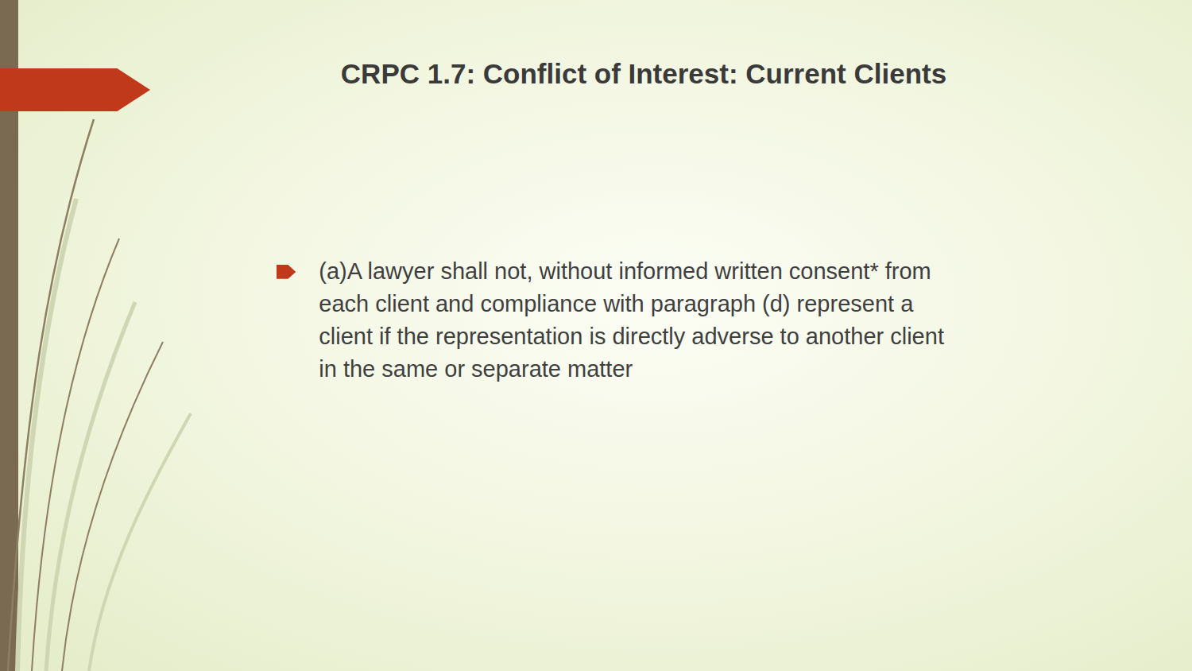CRPC 1.7: Conflict of Interest: Current Clients
(a)A lawyer shall not, without informed written consent* from each client and compliance with paragraph (d) represent a client if the representation is directly adverse to another client in the same or separate matter